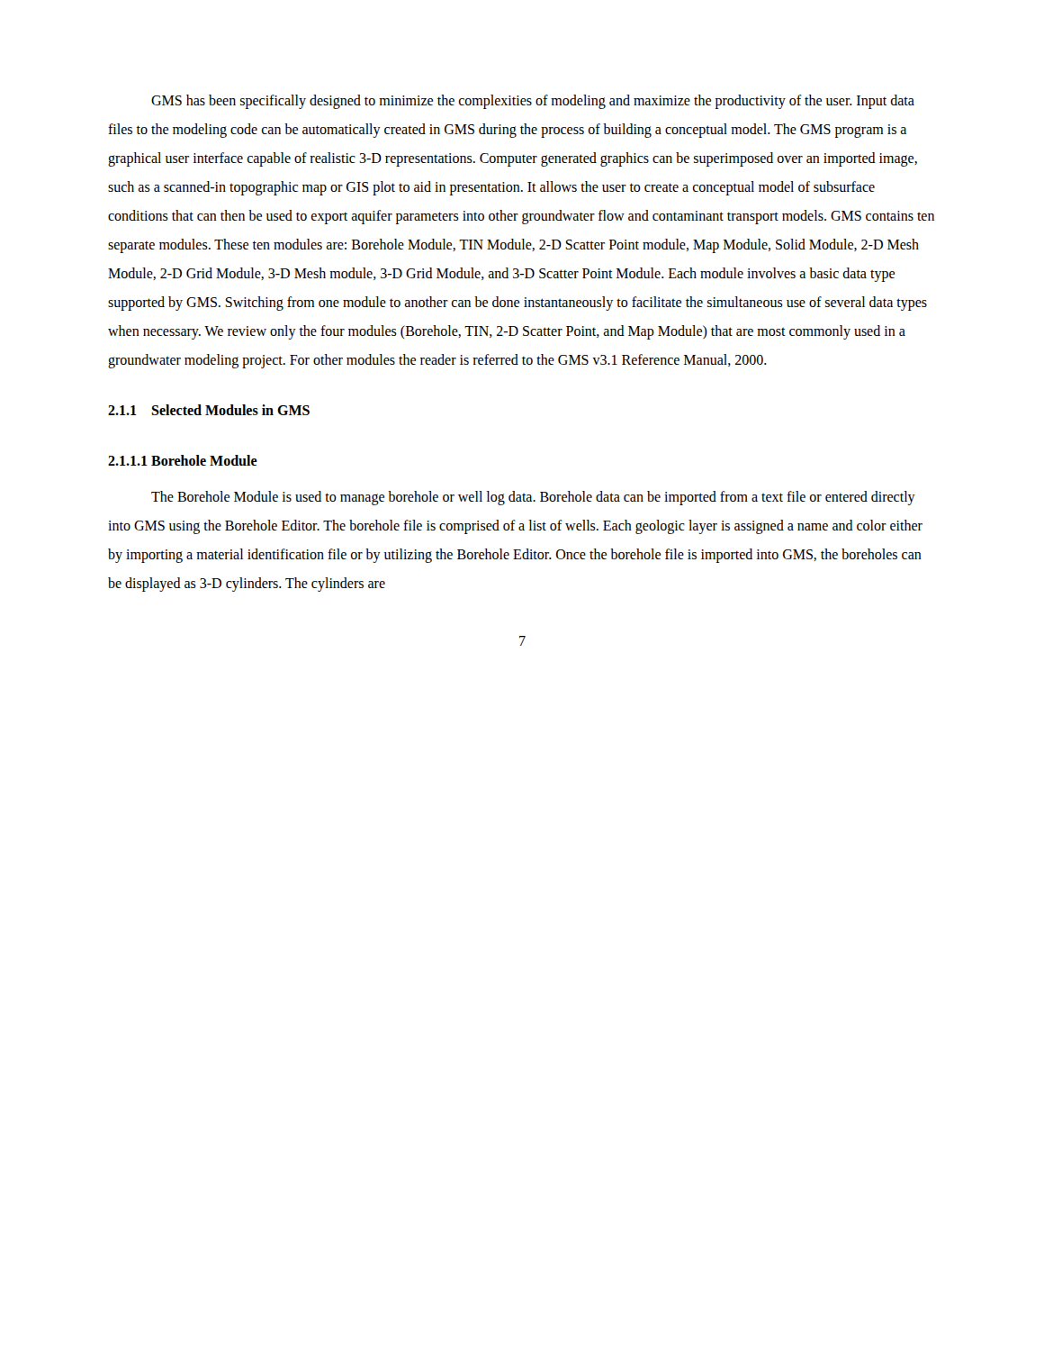GMS has been specifically designed to minimize the complexities of modeling and maximize the productivity of the user. Input data files to the modeling code can be automatically created in GMS during the process of building a conceptual model. The GMS program is a graphical user interface capable of realistic 3-D representations. Computer generated graphics can be superimposed over an imported image, such as a scanned-in topographic map or GIS plot to aid in presentation. It allows the user to create a conceptual model of subsurface conditions that can then be used to export aquifer parameters into other groundwater flow and contaminant transport models. GMS contains ten separate modules. These ten modules are: Borehole Module, TIN Module, 2-D Scatter Point module, Map Module, Solid Module, 2-D Mesh Module, 2-D Grid Module, 3-D Mesh module, 3-D Grid Module, and 3-D Scatter Point Module. Each module involves a basic data type supported by GMS. Switching from one module to another can be done instantaneously to facilitate the simultaneous use of several data types when necessary. We review only the four modules (Borehole, TIN, 2-D Scatter Point, and Map Module) that are most commonly used in a groundwater modeling project. For other modules the reader is referred to the GMS v3.1 Reference Manual, 2000.
2.1.1 Selected Modules in GMS
2.1.1.1 Borehole Module
The Borehole Module is used to manage borehole or well log data. Borehole data can be imported from a text file or entered directly into GMS using the Borehole Editor. The borehole file is comprised of a list of wells. Each geologic layer is assigned a name and color either by importing a material identification file or by utilizing the Borehole Editor. Once the borehole file is imported into GMS, the boreholes can be displayed as 3-D cylinders. The cylinders are
7